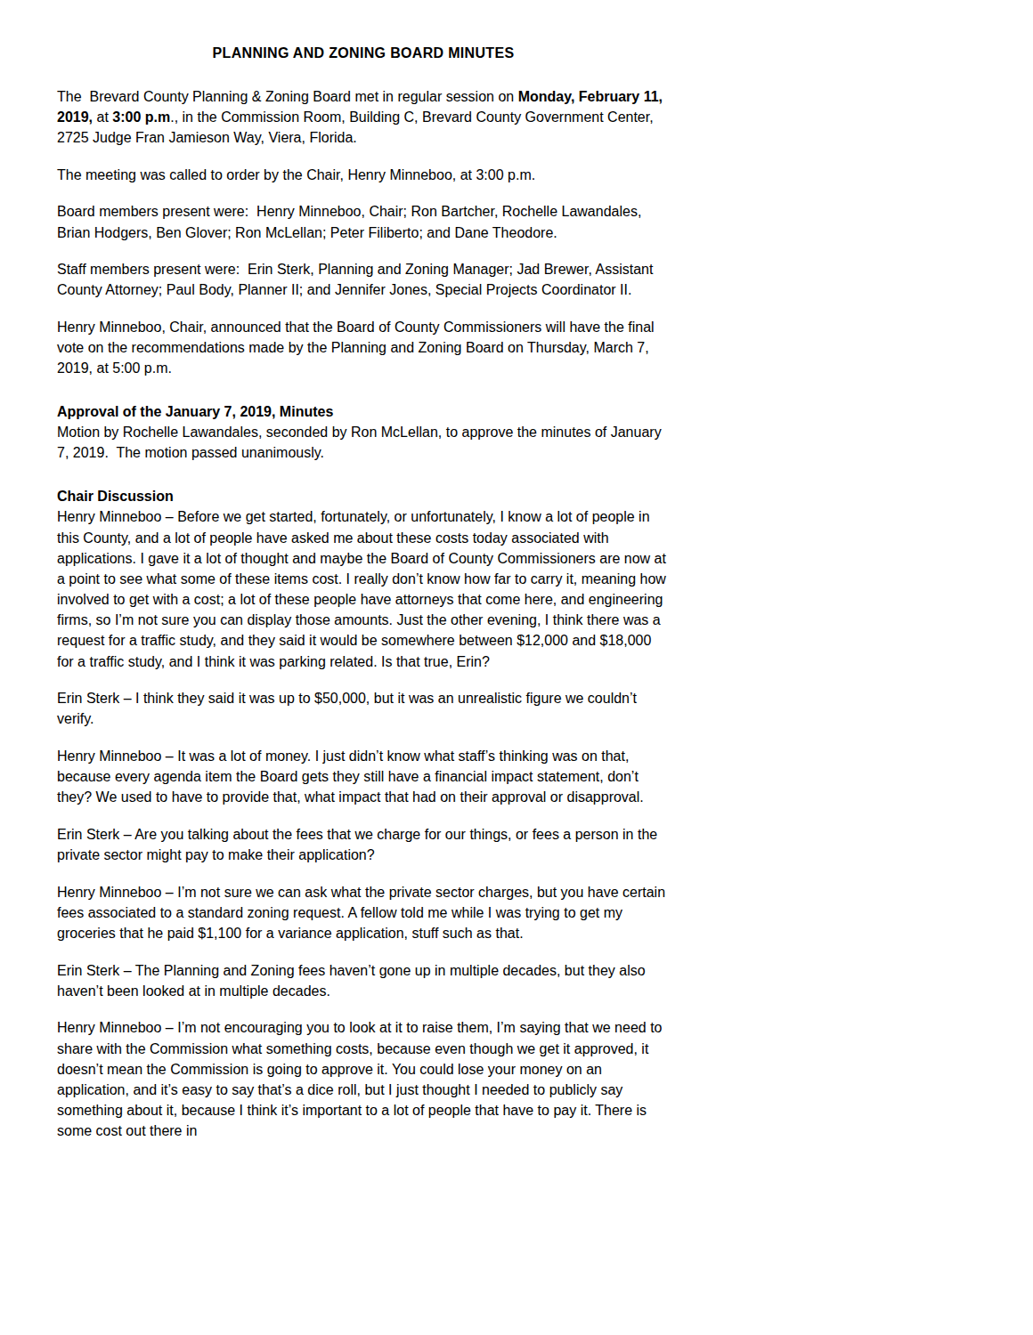PLANNING AND ZONING BOARD MINUTES
The Brevard County Planning & Zoning Board met in regular session on Monday, February 11, 2019, at 3:00 p.m., in the Commission Room, Building C, Brevard County Government Center, 2725 Judge Fran Jamieson Way, Viera, Florida.
The meeting was called to order by the Chair, Henry Minneboo, at 3:00 p.m.
Board members present were: Henry Minneboo, Chair; Ron Bartcher, Rochelle Lawandales, Brian Hodgers, Ben Glover; Ron McLellan; Peter Filiberto; and Dane Theodore.
Staff members present were: Erin Sterk, Planning and Zoning Manager; Jad Brewer, Assistant County Attorney; Paul Body, Planner II; and Jennifer Jones, Special Projects Coordinator II.
Henry Minneboo, Chair, announced that the Board of County Commissioners will have the final vote on the recommendations made by the Planning and Zoning Board on Thursday, March 7, 2019, at 5:00 p.m.
Approval of the January 7, 2019, Minutes
Motion by Rochelle Lawandales, seconded by Ron McLellan, to approve the minutes of January 7, 2019. The motion passed unanimously.
Chair Discussion
Henry Minneboo – Before we get started, fortunately, or unfortunately, I know a lot of people in this County, and a lot of people have asked me about these costs today associated with applications. I gave it a lot of thought and maybe the Board of County Commissioners are now at a point to see what some of these items cost. I really don’t know how far to carry it, meaning how involved to get with a cost; a lot of these people have attorneys that come here, and engineering firms, so I’m not sure you can display those amounts. Just the other evening, I think there was a request for a traffic study, and they said it would be somewhere between $12,000 and $18,000 for a traffic study, and I think it was parking related. Is that true, Erin?
Erin Sterk – I think they said it was up to $50,000, but it was an unrealistic figure we couldn’t verify.
Henry Minneboo – It was a lot of money. I just didn’t know what staff’s thinking was on that, because every agenda item the Board gets they still have a financial impact statement, don’t they? We used to have to provide that, what impact that had on their approval or disapproval.
Erin Sterk – Are you talking about the fees that we charge for our things, or fees a person in the private sector might pay to make their application?
Henry Minneboo – I’m not sure we can ask what the private sector charges, but you have certain fees associated to a standard zoning request. A fellow told me while I was trying to get my groceries that he paid $1,100 for a variance application, stuff such as that.
Erin Sterk – The Planning and Zoning fees haven’t gone up in multiple decades, but they also haven’t been looked at in multiple decades.
Henry Minneboo – I’m not encouraging you to look at it to raise them, I’m saying that we need to share with the Commission what something costs, because even though we get it approved, it doesn’t mean the Commission is going to approve it. You could lose your money on an application, and it’s easy to say that’s a dice roll, but I just thought I needed to publicly say something about it, because I think it’s important to a lot of people that have to pay it. There is some cost out there in